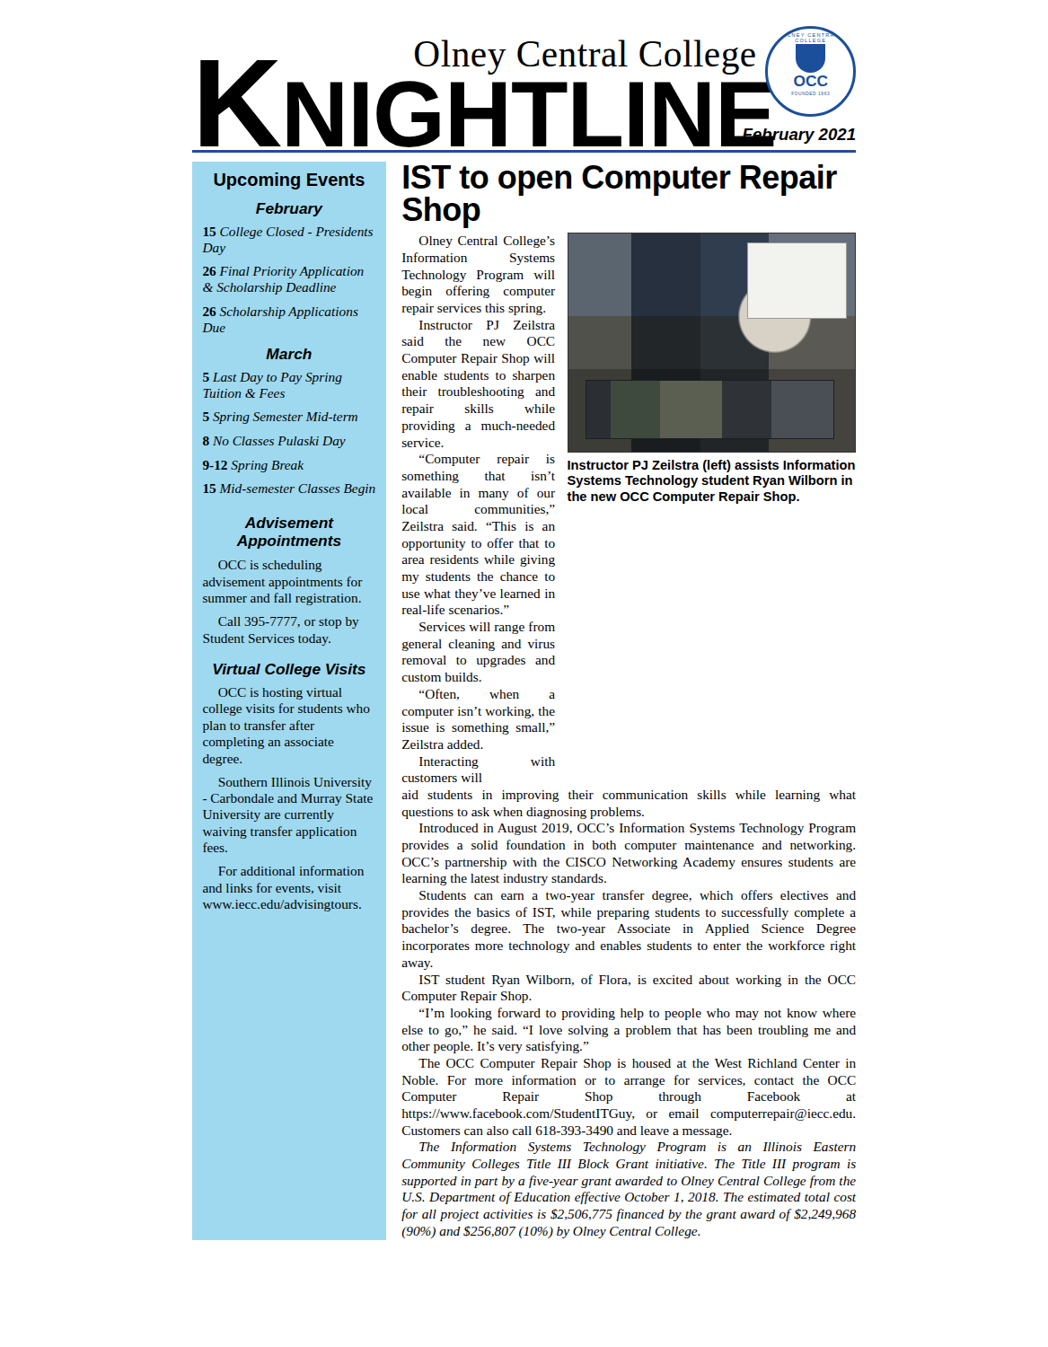Olney Central College
KNIGHTLINE
February 2021
OLNEY CENTRAL COLLEGE
OCC
FOUNDED 1963
Upcoming Events
February
15 College Closed - Presidents Day
26 Final Priority Application & Scholarship Deadline
26 Scholarship Applications Due
March
5 Last Day to Pay Spring Tuition & Fees
5 Spring Semester Mid-term
8 No Classes Pulaski Day
9-12 Spring Break
15 Mid-semester Classes Begin
Advisement
Appointments
OCC is scheduling advisement appointments for summer and fall registration.
Call 395-7777, or stop by Student Services today.
Virtual College Visits
OCC is hosting virtual college visits for students who plan to transfer after completing an associate degree.
Southern Illinois University - Carbondale and Murray State University are currently waiving transfer application fees.
For additional information and links for events, visit www.iecc.edu/advisingtours.
IST to open Computer Repair Shop
Olney Central College’s Information Systems Technology Program will begin offering computer repair services this spring.
Instructor PJ Zeilstra said the new OCC Computer Repair Shop will enable students to sharpen their troubleshooting and repair skills while providing a much-needed service.
“Computer repair is something that isn’t available in many of our local communities,” Zeilstra said. “This is an opportunity to offer that to area residents while giving my students the chance to use what they’ve learned in real-life scenarios.”
Services will range from general cleaning and virus removal to upgrades and custom builds.
“Often, when a computer isn’t working, the issue is something small,” Zeilstra added.
Interacting with customers will
Instructor PJ Zeilstra (left) assists Information Systems Technology student Ryan Wilborn in the new OCC Computer Repair Shop.
aid students in improving their communication skills while learning what questions to ask when diagnosing problems.
Introduced in August 2019, OCC’s Information Systems Technology Program provides a solid foundation in both computer maintenance and networking. OCC’s partnership with the CISCO Networking Academy ensures students are learning the latest industry standards.
Students can earn a two-year transfer degree, which offers electives and provides the basics of IST, while preparing students to successfully complete a bachelor’s degree. The two-year Associate in Applied Science Degree incorporates more technology and enables students to enter the workforce right away.
IST student Ryan Wilborn, of Flora, is excited about working in the OCC Computer Repair Shop.
“I’m looking forward to providing help to people who may not know where else to go,” he said. “I love solving a problem that has been troubling me and other people. It’s very satisfying.”
The OCC Computer Repair Shop is housed at the West Richland Center in Noble. For more information or to arrange for services, contact the OCC Computer Repair Shop through Facebook at https://www.facebook.com/StudentITGuy, or email computerrepair@iecc.edu. Customers can also call 618-393-3490 and leave a message.
The Information Systems Technology Program is an Illinois Eastern Community Colleges Title III Block Grant initiative. The Title III program is supported in part by a five-year grant awarded to Olney Central College from the U.S. Department of Education effective October 1, 2018. The estimated total cost for all project activities is $2,506,775 financed by the grant award of $2,249,968 (90%) and $256,807 (10%) by Olney Central College.